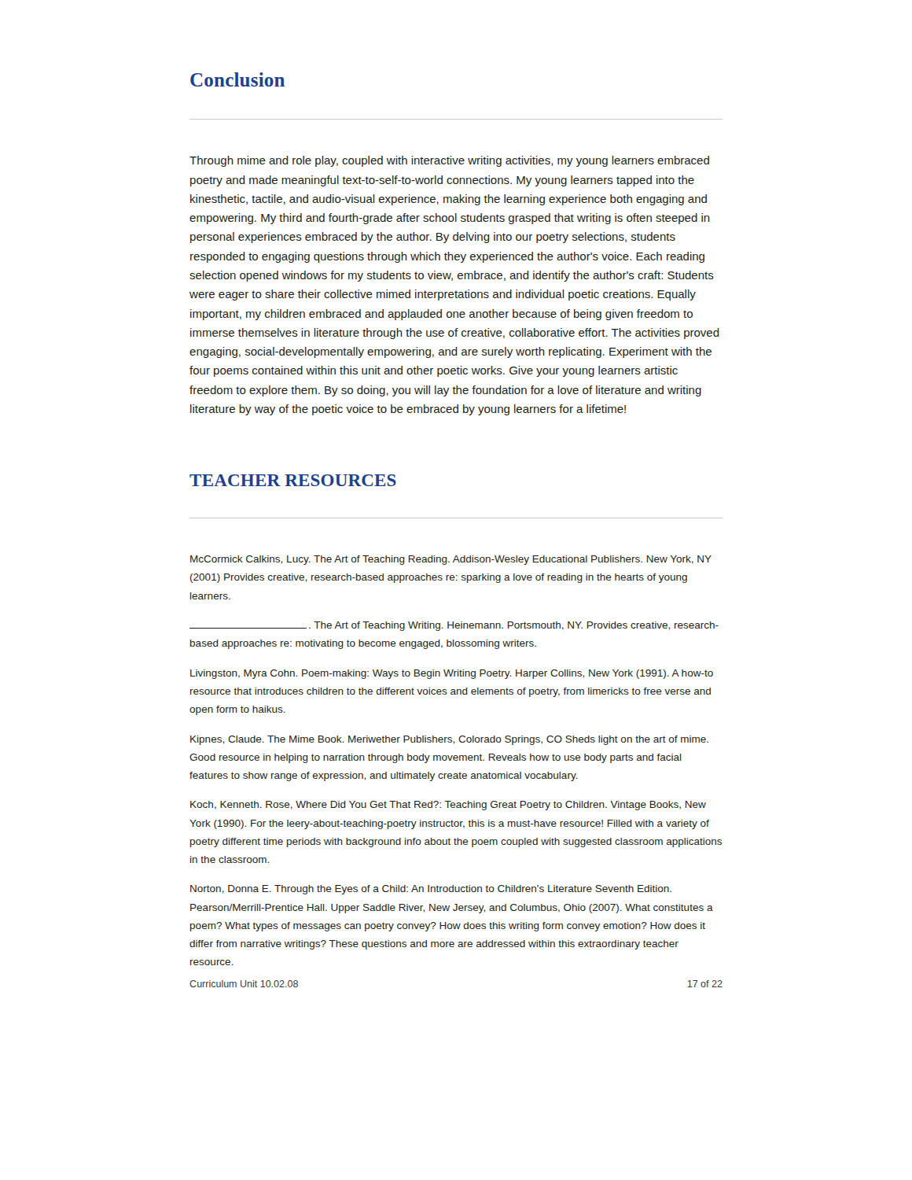Conclusion
Through mime and role play, coupled with interactive writing activities, my young learners embraced poetry and made meaningful text-to-self-to-world connections. My young learners tapped into the kinesthetic, tactile, and audio-visual experience, making the learning experience both engaging and empowering. My third and fourth-grade after school students grasped that writing is often steeped in personal experiences embraced by the author. By delving into our poetry selections, students responded to engaging questions through which they experienced the author's voice. Each reading selection opened windows for my students to view, embrace, and identify the author's craft: Students were eager to share their collective mimed interpretations and individual poetic creations. Equally important, my children embraced and applauded one another because of being given freedom to immerse themselves in literature through the use of creative, collaborative effort. The activities proved engaging, social-developmentally empowering, and are surely worth replicating. Experiment with the four poems contained within this unit and other poetic works. Give your young learners artistic freedom to explore them. By so doing, you will lay the foundation for a love of literature and writing literature by way of the poetic voice to be embraced by young learners for a lifetime!
TEACHER RESOURCES
McCormick Calkins, Lucy. The Art of Teaching Reading. Addison-Wesley Educational Publishers. New York, NY (2001) Provides creative, research-based approaches re: sparking a love of reading in the hearts of young learners.
. The Art of Teaching Writing. Heinemann. Portsmouth, NY. Provides creative, research-based approaches re: motivating to become engaged, blossoming writers.
Livingston, Myra Cohn. Poem-making: Ways to Begin Writing Poetry. Harper Collins, New York (1991). A how-to resource that introduces children to the different voices and elements of poetry, from limericks to free verse and open form to haikus.
Kipnes, Claude. The Mime Book. Meriwether Publishers, Colorado Springs, CO Sheds light on the art of mime. Good resource in helping to narration through body movement. Reveals how to use body parts and facial features to show range of expression, and ultimately create anatomical vocabulary.
Koch, Kenneth. Rose, Where Did You Get That Red?: Teaching Great Poetry to Children. Vintage Books, New York (1990). For the leery-about-teaching-poetry instructor, this is a must-have resource! Filled with a variety of poetry different time periods with background info about the poem coupled with suggested classroom applications in the classroom.
Norton, Donna E. Through the Eyes of a Child: An Introduction to Children's Literature Seventh Edition. Pearson/Merrill-Prentice Hall. Upper Saddle River, New Jersey, and Columbus, Ohio (2007). What constitutes a poem? What types of messages can poetry convey? How does this writing form convey emotion? How does it differ from narrative writings? These questions and more are addressed within this extraordinary teacher resource.
Curriculum Unit 10.02.08 17 of 22